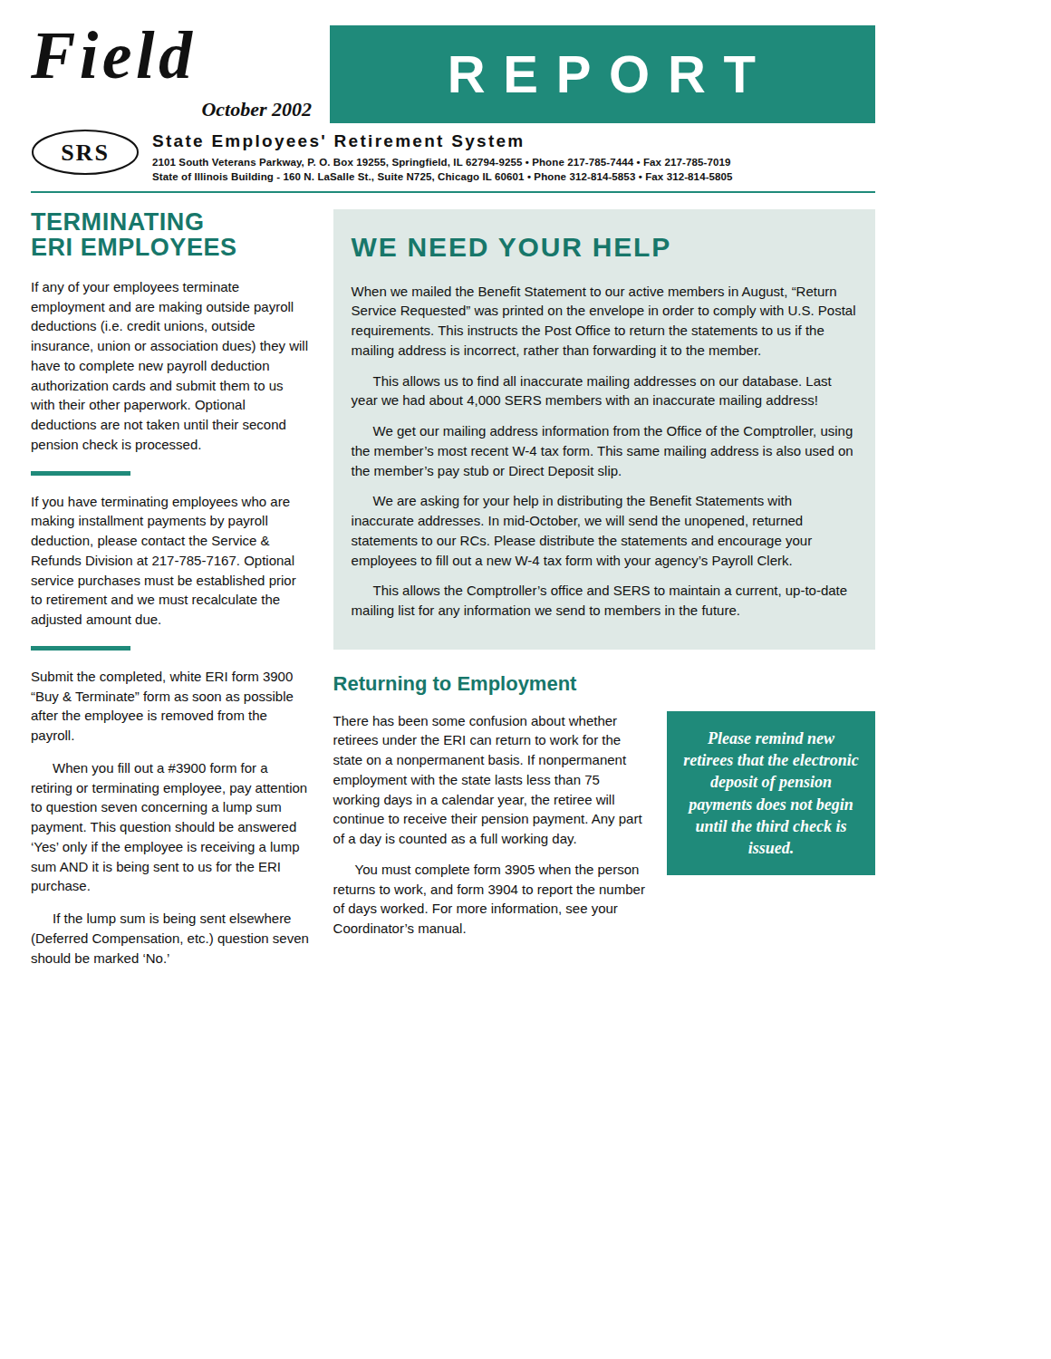Field
October 2002
REPORT
SRS
State Employees' Retirement System
2101 South Veterans Parkway, P. O. Box 19255, Springfield, IL 62794-9255 • Phone 217-785-7444 • Fax 217-785-7019
State of Illinois Building - 160 N. LaSalle St., Suite N725, Chicago IL 60601 • Phone 312-814-5853 • Fax 312-814-5805
TERMINATING
ERI EMPLOYEES
If any of your employees terminate employment and are making outside payroll deductions (i.e. credit unions, outside insurance, union or association dues) they will have to complete new payroll deduction authorization cards and submit them to us with their other paperwork. Optional deductions are not taken until their second pension check is processed.
If you have terminating employees who are making installment payments by payroll deduction, please contact the Service & Refunds Division at 217-785-7167. Optional service purchases must be established prior to retirement and we must recalculate the adjusted amount due.
Submit the completed, white ERI form 3900 “Buy & Terminate” form as soon as possible after the employee is removed from the payroll.
When you fill out a #3900 form for a retiring or terminating employee, pay attention to question seven concerning a lump sum payment. This question should be answered ‘Yes’ only if the employee is receiving a lump sum AND it is being sent to us for the ERI purchase.
If the lump sum is being sent elsewhere (Deferred Compensation, etc.) question seven should be marked ‘No.’
WE NEED YOUR HELP
When we mailed the Benefit Statement to our active members in August, “Return Service Requested” was printed on the envelope in order to comply with U.S. Postal requirements. This instructs the Post Office to return the statements to us if the mailing address is incorrect, rather than forwarding it to the member.
This allows us to find all inaccurate mailing addresses on our database. Last year we had about 4,000 SERS members with an inaccurate mailing address!
We get our mailing address information from the Office of the Comptroller, using the member’s most recent W-4 tax form. This same mailing address is also used on the member’s pay stub or Direct Deposit slip.
We are asking for your help in distributing the Benefit Statements with inaccurate addresses. In mid-October, we will send the unopened, returned statements to our RCs. Please distribute the statements and encourage your employees to fill out a new W-4 tax form with your agency’s Payroll Clerk.
This allows the Comptroller’s office and SERS to maintain a current, up-to-date mailing list for any information we send to members in the future.
Returning to Employment
There has been some confusion about whether retirees under the ERI can return to work for the state on a nonpermanent basis. If nonpermanent employment with the state lasts less than 75 working days in a calendar year, the retiree will continue to receive their pension payment. Any part of a day is counted as a full working day.
You must complete form 3905 when the person returns to work, and form 3904 to report the number of days worked. For more information, see your Coordinator’s manual.
Please remind new retirees that the electronic deposit of pension payments does not begin until the third check is issued.